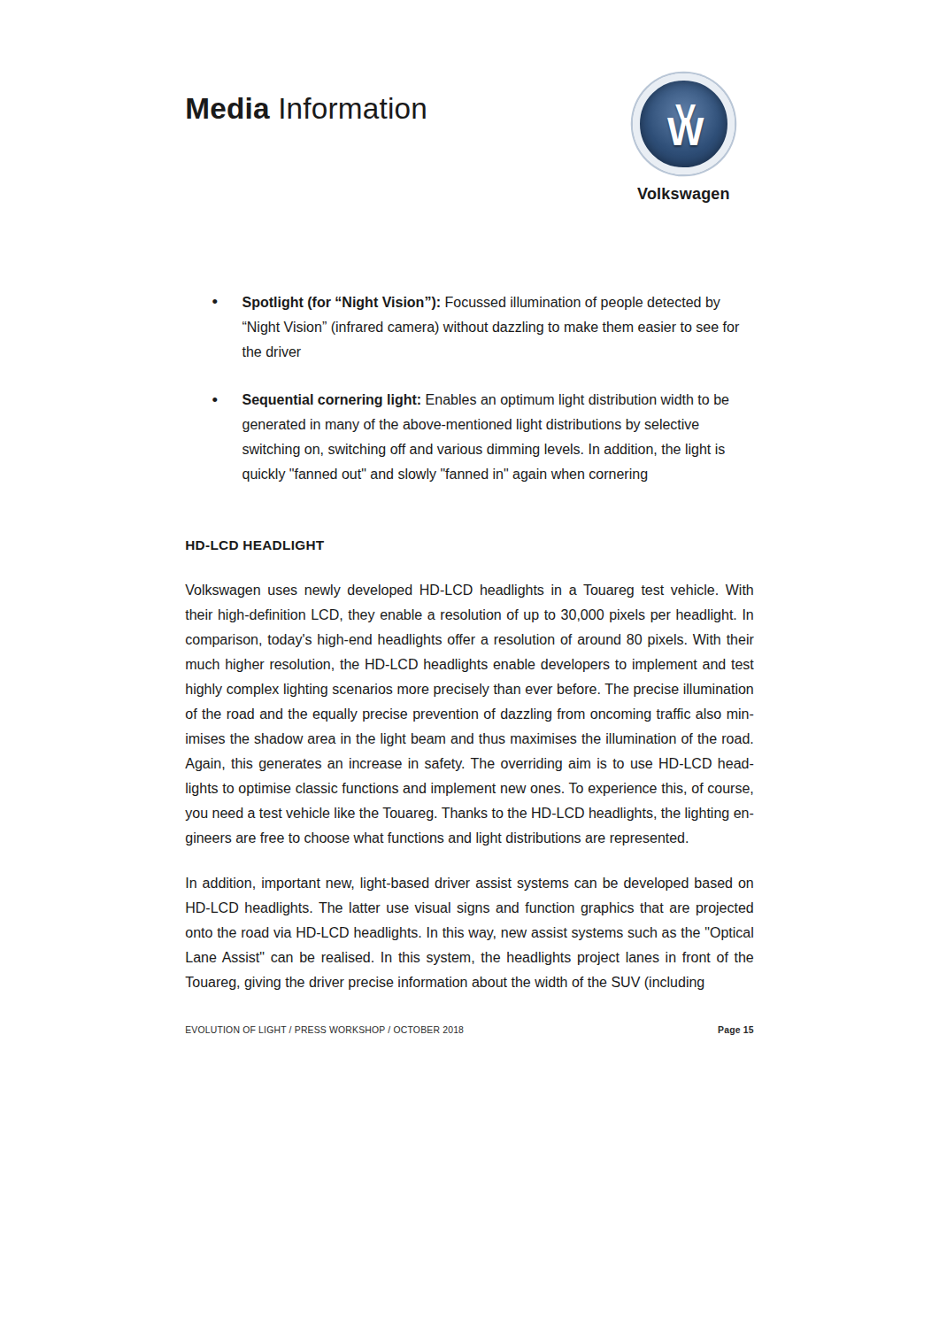Media Information
VW
Volkswagen
Spotlight (for “Night Vision”): Focussed illumination of people detected by “Night Vision” (infrared camera) without dazzling to make them easier to see for the driver
Sequential cornering light: Enables an optimum light distribution width to be generated in many of the above-mentioned light distributions by selective switching on, switching off and various dimming levels. In addition, the light is quickly "fanned out" and slowly "fanned in" again when cornering
HD-LCD HEADLIGHT
Volkswagen uses newly developed HD-LCD headlights in a Touareg test vehicle. With their high-definition LCD, they enable a resolution of up to 30,000 pixels per headlight. In comparison, today's high-end headlights offer a resolution of around 80 pixels. With their much higher resolution, the HD-LCD headlights enable developers to implement and test highly complex lighting scenarios more precisely than ever before. The precise illumination of the road and the equally precise prevention of dazzling from oncoming traffic also minimises the shadow area in the light beam and thus maximises the illumination of the road. Again, this generates an increase in safety. The overriding aim is to use HD-LCD headlights to optimise classic functions and implement new ones. To experience this, of course, you need a test vehicle like the Touareg. Thanks to the HD-LCD headlights, the lighting engineers are free to choose what functions and light distributions are represented.
In addition, important new, light-based driver assist systems can be developed based on HD-LCD headlights. The latter use visual signs and function graphics that are projected onto the road via HD-LCD headlights. In this way, new assist systems such as the "Optical Lane Assist" can be realised. In this system, the headlights project lanes in front of the Touareg, giving the driver precise information about the width of the SUV (including
Evolution of Light / Press Workshop / October 2018
Page 15